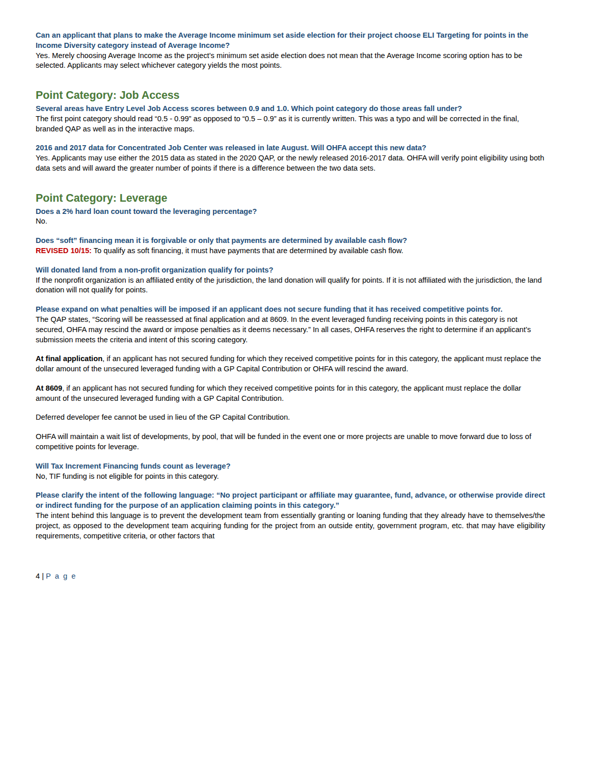Can an applicant that plans to make the Average Income minimum set aside election for their project choose ELI Targeting for points in the Income Diversity category instead of Average Income?
Yes. Merely choosing Average Income as the project’s minimum set aside election does not mean that the Average Income scoring option has to be selected. Applicants may select whichever category yields the most points.
Point Category: Job Access
Several areas have Entry Level Job Access scores between 0.9 and 1.0. Which point category do those areas fall under?
The first point category should read “0.5 - 0.99” as opposed to “0.5 – 0.9” as it is currently written. This was a typo and will be corrected in the final, branded QAP as well as in the interactive maps.
2016 and 2017 data for Concentrated Job Center was released in late August. Will OHFA accept this new data?
Yes. Applicants may use either the 2015 data as stated in the 2020 QAP, or the newly released 2016-2017 data. OHFA will verify point eligibility using both data sets and will award the greater number of points if there is a difference between the two data sets.
Point Category: Leverage
Does a 2% hard loan count toward the leveraging percentage?
No.
Does “soft” financing mean it is forgivable or only that payments are determined by available cash flow?
REVISED 10/15: To qualify as soft financing, it must have payments that are determined by available cash flow.
Will donated land from a non-profit organization qualify for points?
If the nonprofit organization is an affiliated entity of the jurisdiction, the land donation will qualify for points. If it is not affiliated with the jurisdiction, the land donation will not qualify for points.
Please expand on what penalties will be imposed if an applicant does not secure funding that it has received competitive points for.
The QAP states, “Scoring will be reassessed at final application and at 8609. In the event leveraged funding receiving points in this category is not secured, OHFA may rescind the award or impose penalties as it deems necessary.” In all cases, OHFA reserves the right to determine if an applicant’s submission meets the criteria and intent of this scoring category.
At final application, if an applicant has not secured funding for which they received competitive points for in this category, the applicant must replace the dollar amount of the unsecured leveraged funding with a GP Capital Contribution or OHFA will rescind the award.
At 8609, if an applicant has not secured funding for which they received competitive points for in this category, the applicant must replace the dollar amount of the unsecured leveraged funding with a GP Capital Contribution.
Deferred developer fee cannot be used in lieu of the GP Capital Contribution.
OHFA will maintain a wait list of developments, by pool, that will be funded in the event one or more projects are unable to move forward due to loss of competitive points for leverage.
Will Tax Increment Financing funds count as leverage?
No, TIF funding is not eligible for points in this category.
Please clarify the intent of the following language: “No project participant or affiliate may guarantee, fund, advance, or otherwise provide direct or indirect funding for the purpose of an application claiming points in this category.”
The intent behind this language is to prevent the development team from essentially granting or loaning funding that they already have to themselves/the project, as opposed to the development team acquiring funding for the project from an outside entity, government program, etc. that may have eligibility requirements, competitive criteria, or other factors that
4 | P a g e